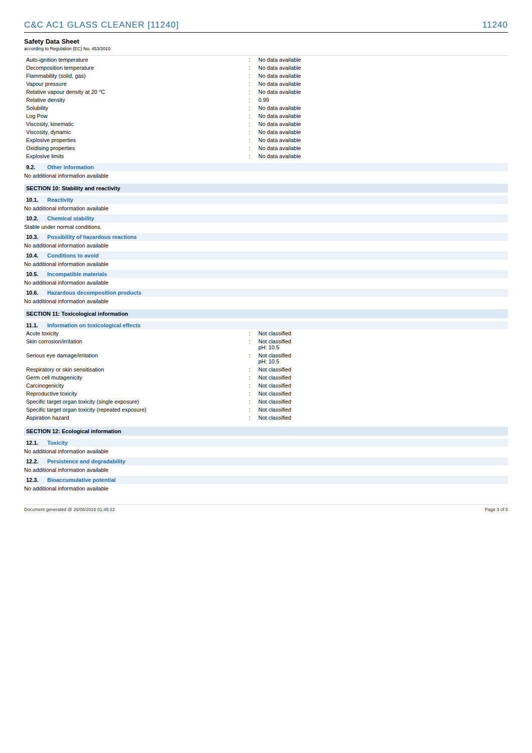C&C AC1 GLASS CLEANER [11240]
11240
Safety Data Sheet
according to Regulation (EC) No. 453/2010
| Auto-ignition temperature | : | No data available |
| Decomposition temperature | : | No data available |
| Flammability (solid, gas) | : | No data available |
| Vapour pressure | : | No data available |
| Relative vapour density at 20 °C | : | No data available |
| Relative density | : | 0.99 |
| Solubility | : | No data available |
| Log Pow | : | No data available |
| Viscosity, kinematic | : | No data available |
| Viscosity, dynamic | : | No data available |
| Explosive properties | : | No data available |
| Oxidising properties | : | No data available |
| Explosive limits | : | No data available |
9.2. Other information
No additional information available
SECTION 10: Stability and reactivity
10.1. Reactivity
No additional information available
10.2. Chemical stability
Stable under normal conditions.
10.3. Possibility of hazardous reactions
No additional information available
10.4. Conditions to avoid
No additional information available
10.5. Incompatible materials
No additional information available
10.6. Hazardous decomposition products
No additional information available
SECTION 11: Toxicological information
11.1. Information on toxicological effects
| Acute toxicity | : | Not classified |
| Skin corrosion/irritation | : | Not classified pH: 10.5 |
| Serious eye damage/irritation | : | Not classified pH: 10.5 |
| Respiratory or skin sensitisation | : | Not classified |
| Germ cell mutagenicity | : | Not classified |
| Carcinogenicity | : | Not classified |
| Reproductive toxicity | : | Not classified |
| Specific target organ toxicity (single exposure) | : | Not classified |
| Specific target organ toxicity (repeated exposure) | : | Not classified |
| Aspiration hazard | : | Not classified |
SECTION 12: Ecological information
12.1. Toxicity
No additional information available
12.2. Persistence and degradability
No additional information available
12.3. Bioaccumulative potential
No additional information available
Document generated @ 26/06/2015 01:45:22
Page 3 of 5